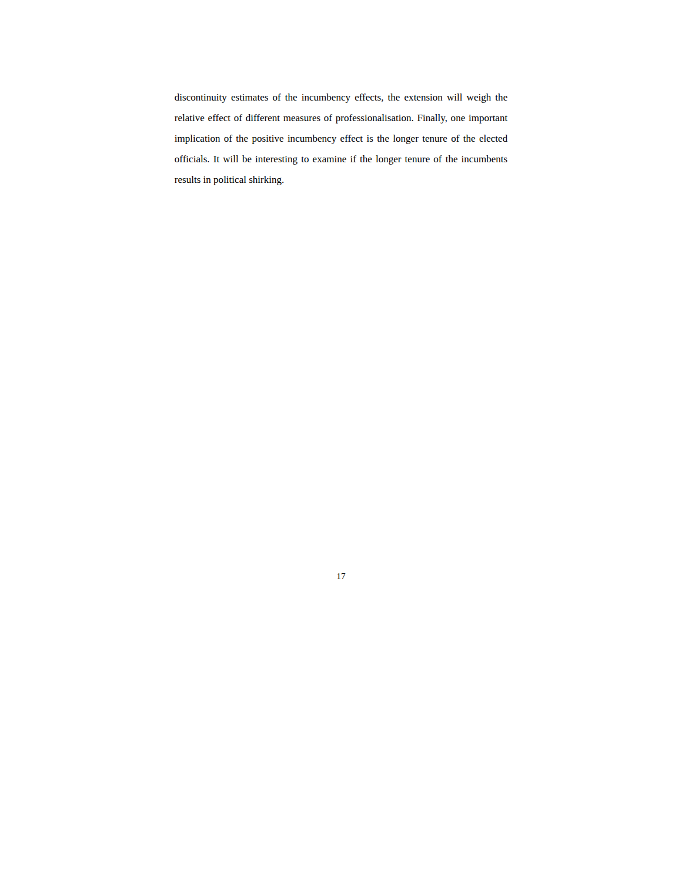discontinuity estimates of the incumbency effects, the extension will weigh the relative effect of different measures of professionalisation. Finally, one important implication of the positive incumbency effect is the longer tenure of the elected officials. It will be interesting to examine if the longer tenure of the incumbents results in political shirking.
17